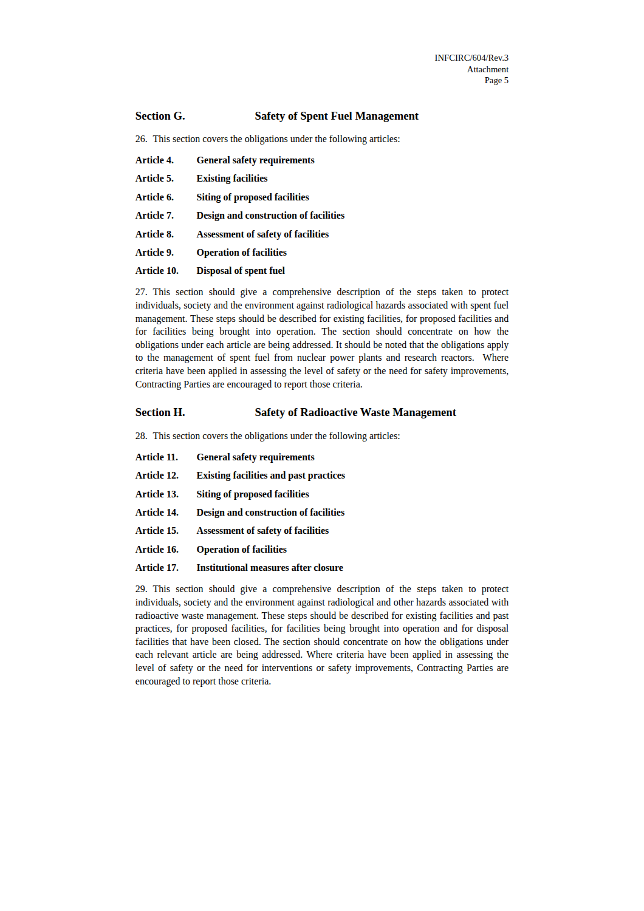INFCIRC/604/Rev.3
Attachment
Page 5
Section G. Safety of Spent Fuel Management
26. This section covers the obligations under the following articles:
Article 4. General safety requirements
Article 5. Existing facilities
Article 6. Siting of proposed facilities
Article 7. Design and construction of facilities
Article 8. Assessment of safety of facilities
Article 9. Operation of facilities
Article 10. Disposal of spent fuel
27. This section should give a comprehensive description of the steps taken to protect individuals, society and the environment against radiological hazards associated with spent fuel management. These steps should be described for existing facilities, for proposed facilities and for facilities being brought into operation. The section should concentrate on how the obligations under each article are being addressed. It should be noted that the obligations apply to the management of spent fuel from nuclear power plants and research reactors. Where criteria have been applied in assessing the level of safety or the need for safety improvements, Contracting Parties are encouraged to report those criteria.
Section H. Safety of Radioactive Waste Management
28. This section covers the obligations under the following articles:
Article 11. General safety requirements
Article 12. Existing facilities and past practices
Article 13. Siting of proposed facilities
Article 14. Design and construction of facilities
Article 15. Assessment of safety of facilities
Article 16. Operation of facilities
Article 17. Institutional measures after closure
29. This section should give a comprehensive description of the steps taken to protect individuals, society and the environment against radiological and other hazards associated with radioactive waste management. These steps should be described for existing facilities and past practices, for proposed facilities, for facilities being brought into operation and for disposal facilities that have been closed. The section should concentrate on how the obligations under each relevant article are being addressed. Where criteria have been applied in assessing the level of safety or the need for interventions or safety improvements, Contracting Parties are encouraged to report those criteria.